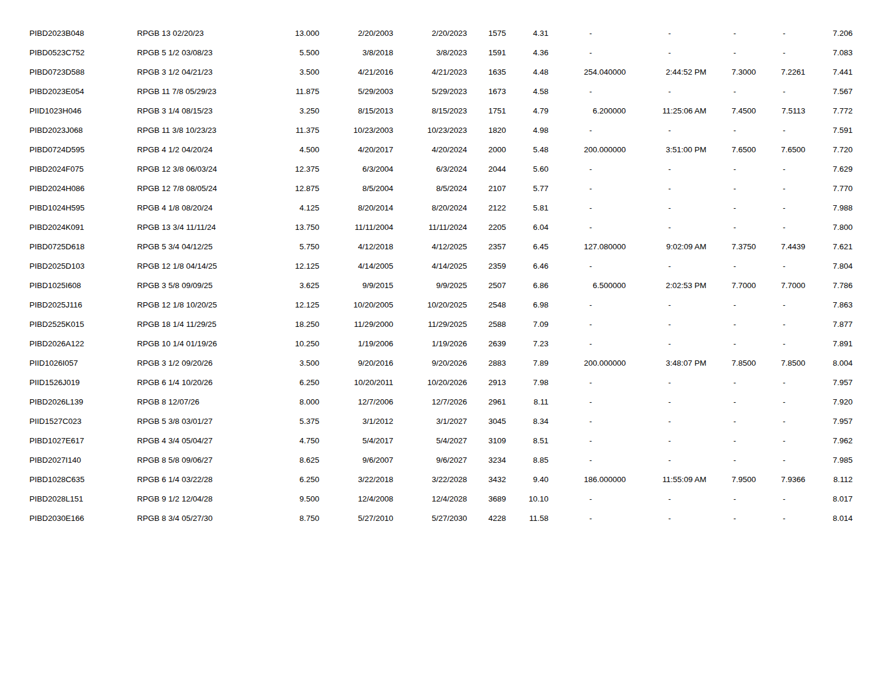| PIBD2023B048 | RPGB 13 02/20/23 | 13.000 | 2/20/2003 | 2/20/2023 | 1575 | 4.31 | - | - | - | - | 7.206 |
| PIBD0523C752 | RPGB 5 1/2 03/08/23 | 5.500 | 3/8/2018 | 3/8/2023 | 1591 | 4.36 | - | - | - | - | 7.083 |
| PIBD0723D588 | RPGB 3 1/2 04/21/23 | 3.500 | 4/21/2016 | 4/21/2023 | 1635 | 4.48 | 254.040000 | 2:44:52 PM | 7.3000 | 7.2261 | 7.441 |
| PIBD2023E054 | RPGB 11 7/8 05/29/23 | 11.875 | 5/29/2003 | 5/29/2023 | 1673 | 4.58 | - | - | - | - | 7.567 |
| PIID1023H046 | RPGB 3 1/4 08/15/23 | 3.250 | 8/15/2013 | 8/15/2023 | 1751 | 4.79 | 6.200000 | 11:25:06 AM | 7.4500 | 7.5113 | 7.772 |
| PIBD2023J068 | RPGB 11 3/8 10/23/23 | 11.375 | 10/23/2003 | 10/23/2023 | 1820 | 4.98 | - | - | - | - | 7.591 |
| PIBD0724D595 | RPGB 4 1/2 04/20/24 | 4.500 | 4/20/2017 | 4/20/2024 | 2000 | 5.48 | 200.000000 | 3:51:00 PM | 7.6500 | 7.6500 | 7.720 |
| PIBD2024F075 | RPGB 12 3/8 06/03/24 | 12.375 | 6/3/2004 | 6/3/2024 | 2044 | 5.60 | - | - | - | - | 7.629 |
| PIBD2024H086 | RPGB 12 7/8 08/05/24 | 12.875 | 8/5/2004 | 8/5/2024 | 2107 | 5.77 | - | - | - | - | 7.770 |
| PIBD1024H595 | RPGB 4 1/8 08/20/24 | 4.125 | 8/20/2014 | 8/20/2024 | 2122 | 5.81 | - | - | - | - | 7.988 |
| PIBD2024K091 | RPGB 13 3/4 11/11/24 | 13.750 | 11/11/2004 | 11/11/2024 | 2205 | 6.04 | - | - | - | - | 7.800 |
| PIBD0725D618 | RPGB 5 3/4 04/12/25 | 5.750 | 4/12/2018 | 4/12/2025 | 2357 | 6.45 | 127.080000 | 9:02:09 AM | 7.3750 | 7.4439 | 7.621 |
| PIBD2025D103 | RPGB 12 1/8 04/14/25 | 12.125 | 4/14/2005 | 4/14/2025 | 2359 | 6.46 | - | - | - | - | 7.804 |
| PIBD1025I608 | RPGB 3 5/8 09/09/25 | 3.625 | 9/9/2015 | 9/9/2025 | 2507 | 6.86 | 6.500000 | 2:02:53 PM | 7.7000 | 7.7000 | 7.786 |
| PIBD2025J116 | RPGB 12 1/8 10/20/25 | 12.125 | 10/20/2005 | 10/20/2025 | 2548 | 6.98 | - | - | - | - | 7.863 |
| PIBD2525K015 | RPGB 18 1/4 11/29/25 | 18.250 | 11/29/2000 | 11/29/2025 | 2588 | 7.09 | - | - | - | - | 7.877 |
| PIBD2026A122 | RPGB 10 1/4 01/19/26 | 10.250 | 1/19/2006 | 1/19/2026 | 2639 | 7.23 | - | - | - | - | 7.891 |
| PIID1026I057 | RPGB 3 1/2 09/20/26 | 3.500 | 9/20/2016 | 9/20/2026 | 2883 | 7.89 | 200.000000 | 3:48:07 PM | 7.8500 | 7.8500 | 8.004 |
| PIID1526J019 | RPGB 6 1/4 10/20/26 | 6.250 | 10/20/2011 | 10/20/2026 | 2913 | 7.98 | - | - | - | - | 7.957 |
| PIBD2026L139 | RPGB 8 12/07/26 | 8.000 | 12/7/2006 | 12/7/2026 | 2961 | 8.11 | - | - | - | - | 7.920 |
| PIID1527C023 | RPGB 5 3/8 03/01/27 | 5.375 | 3/1/2012 | 3/1/2027 | 3045 | 8.34 | - | - | - | - | 7.957 |
| PIBD1027E617 | RPGB 4 3/4 05/04/27 | 4.750 | 5/4/2017 | 5/4/2027 | 3109 | 8.51 | - | - | - | - | 7.962 |
| PIBD2027I140 | RPGB 8 5/8 09/06/27 | 8.625 | 9/6/2007 | 9/6/2027 | 3234 | 8.85 | - | - | - | - | 7.985 |
| PIBD1028C635 | RPGB 6 1/4 03/22/28 | 6.250 | 3/22/2018 | 3/22/2028 | 3432 | 9.40 | 186.000000 | 11:55:09 AM | 7.9500 | 7.9366 | 8.112 |
| PIBD2028L151 | RPGB 9 1/2 12/04/28 | 9.500 | 12/4/2008 | 12/4/2028 | 3689 | 10.10 | - | - | - | - | 8.017 |
| PIBD2030E166 | RPGB 8 3/4 05/27/30 | 8.750 | 5/27/2010 | 5/27/2030 | 4228 | 11.58 | - | - | - | - | 8.014 |